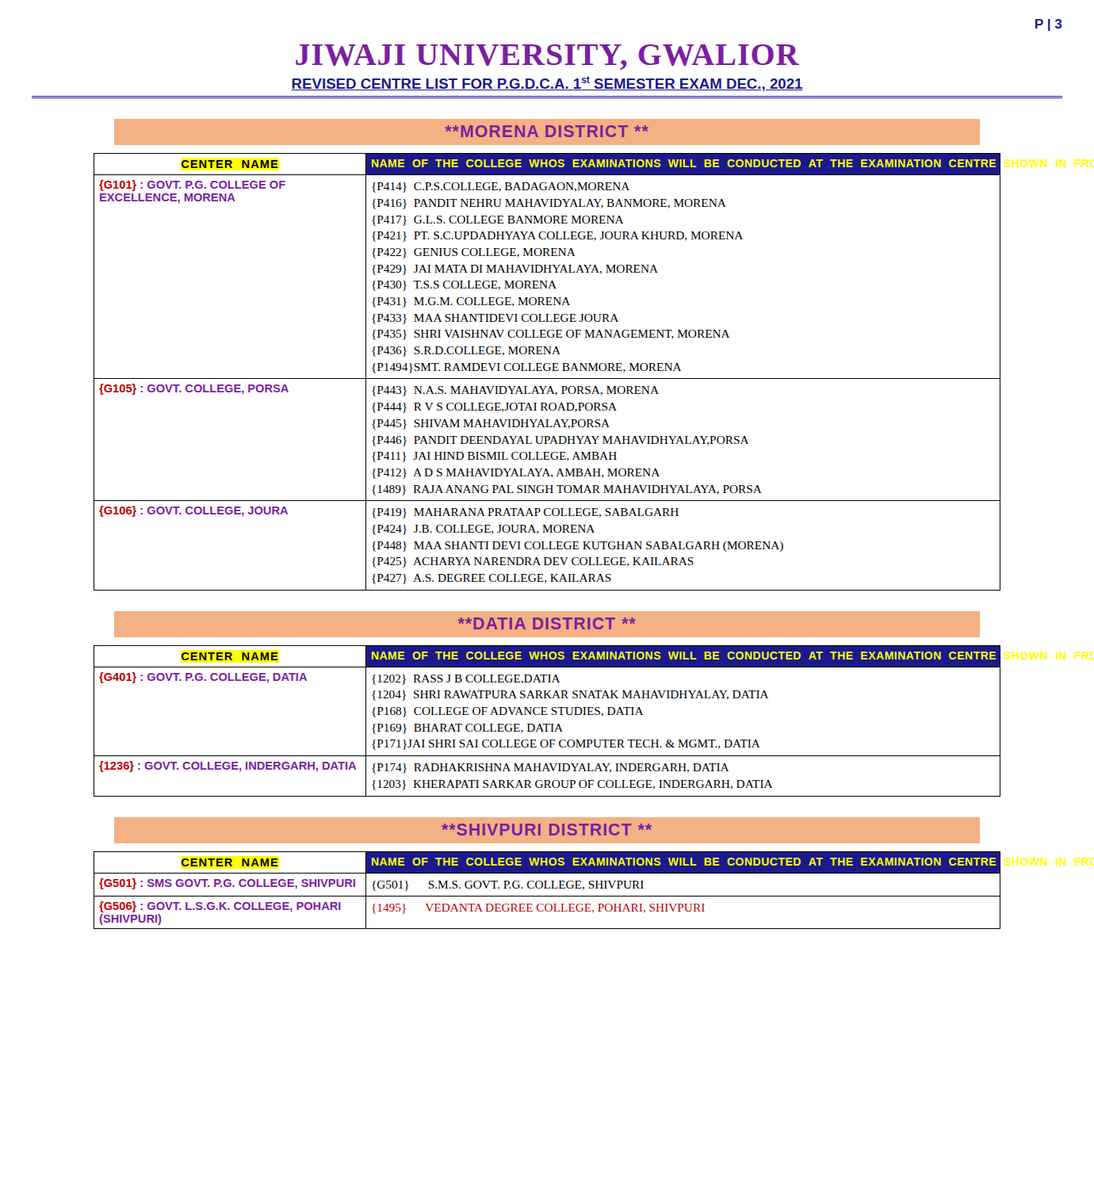P | 3
JIWAJI UNIVERSITY, GWALIOR
REVISED CENTRE LIST FOR P.G.D.C.A. 1st SEMESTER EXAM DEC., 2021
**MORENA DISTRICT **
| CENTER NAME | NAME OF THE COLLEGE WHOS EXAMINATIONS WILL BE CONDUCTED AT THE EXAMINATION CENTRE SHOWN IN FRONT |
| --- | --- |
| {G101} : GOVT. P.G. COLLEGE OF EXCELLENCE, MORENA | {P414} C.P.S.COLLEGE, BADAGAON,MORENA {P416} PANDIT NEHRU MAHAVIDYALAY, BANMORE, MORENA {P417} G.L.S. COLLEGE BANMORE MORENA {P421} PT. S.C.UPDADHYAYA COLLEGE, JOURA KHURD, MORENA {P422} GENIUS COLLEGE, MORENA {P429} JAI MATA DI MAHAVIDHYALAYA, MORENA {P430} T.S.S COLLEGE, MORENA {P431} M.G.M. COLLEGE, MORENA {P433} MAA SHANTIDEVI COLLEGE JOURA {P435} SHRI VAISHNAV COLLEGE OF MANAGEMENT, MORENA {P436} S.R.D.COLLEGE, MORENA {P1494}SMT. RAMDEVI COLLEGE BANMORE, MORENA |
| {G105} : GOVT. COLLEGE, PORSA | {P443} N.A.S. MAHAVIDYALAYA, PORSA, MORENA {P444} R V S COLLEGE,JOTAI ROAD,PORSA {P445} SHIVAM MAHAVIDHYALAY,PORSA {P446} PANDIT DEENDAYAL UPADHYAY MAHAVIDHYALAY,PORSA {P411} JAI HIND BISMIL COLLEGE, AMBAH {P412} A D S MAHAVIDYALAYA, AMBAH, MORENA {1489} RAJA ANANG PAL SINGH TOMAR MAHAVIDHYALAYA, PORSA |
| {G106} : GOVT. COLLEGE, JOURA | {P419} MAHARANA PRATAAP COLLEGE, SABALGARH {P424} J.B. COLLEGE, JOURA, MORENA {P448} MAA SHANTI DEVI COLLEGE KUTGHAN SABALGARH (MORENA) {P425} ACHARYA NARENDRA DEV COLLEGE, KAILARAS {P427} A.S. DEGREE COLLEGE, KAILARAS |
**DATIA DISTRICT **
| CENTER NAME | NAME OF THE COLLEGE WHOS EXAMINATIONS WILL BE CONDUCTED AT THE EXAMINATION CENTRE SHOWN IN FRONT |
| --- | --- |
| {G401} : GOVT. P.G. COLLEGE, DATIA | {1202} RASS J B COLLEGE,DATIA {1204} SHRI RAWATPURA SARKAR SNATAK MAHAVIDHYALAY, DATIA {P168} COLLEGE OF ADVANCE STUDIES, DATIA {P169} BHARAT COLLEGE, DATIA {P171}JAI SHRI SAI COLLEGE OF COMPUTER TECH. & MGMT., DATIA |
| {1236} : GOVT. COLLEGE, INDERGARH, DATIA | {P174} RADHAKRISHNA MAHAVIDYALAY, INDERGARH, DATIA {1203} KHERAPATI SARKAR GROUP OF COLLEGE, INDERGARH, DATIA |
**SHIVPURI DISTRICT **
| CENTER NAME | NAME OF THE COLLEGE WHOS EXAMINATIONS WILL BE CONDUCTED AT THE EXAMINATION CENTRE SHOWN IN FRONT |
| --- | --- |
| {G501} : SMS GOVT. P.G. COLLEGE, SHIVPURI | {G501} S.M.S. GOVT. P.G. COLLEGE, SHIVPURI |
| {G506} : GOVT. L.S.G.K. COLLEGE, POHARI (SHIVPURI) | {1495} VEDANTA DEGREE COLLEGE, POHARI, SHIVPURI |